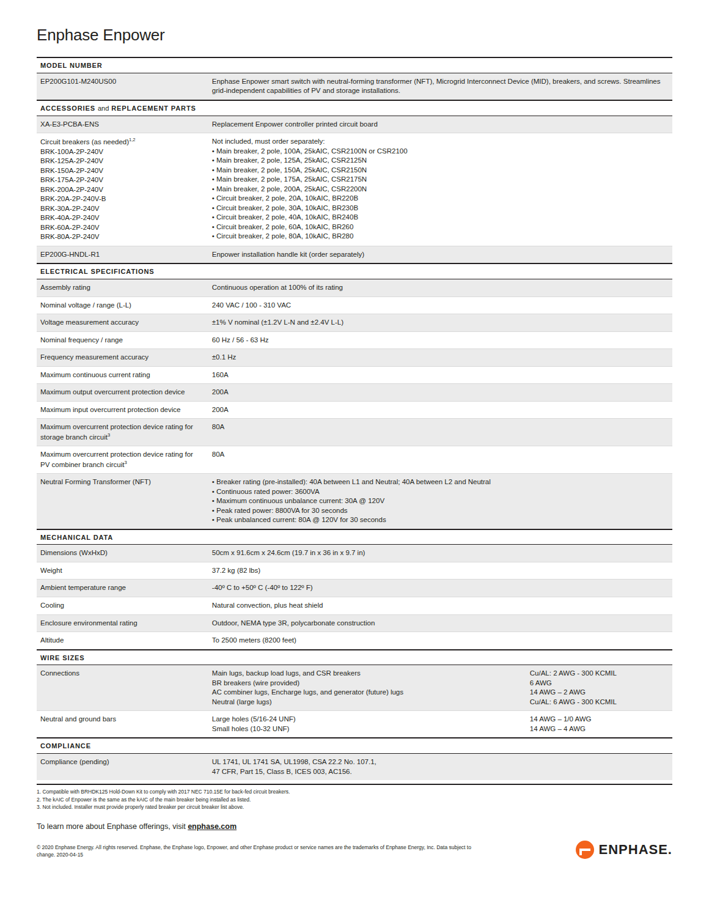Enphase Enpower
| MODEL NUMBER |
| EP200G101-M240US00 | Enphase Enpower smart switch with neutral-forming transformer (NFT), Microgrid Interconnect Device (MID), breakers, and screws. Streamlines grid-independent capabilities of PV and storage installations. |
| ACCESSORIES and REPLACEMENT PARTS |
| XA-E3-PCBA-ENS | Replacement Enpower controller printed circuit board |
| Circuit breakers (as needed) 1,2 BRK-100A-2P-240V BRK-125A-2P-240V BRK-150A-2P-240V BRK-175A-2P-240V BRK-200A-2P-240V BRK-20A-2P-240V-B BRK-30A-2P-240V BRK-40A-2P-240V BRK-60A-2P-240V BRK-80A-2P-240V | Not included, must order separately: • Main breaker, 2 pole, 100A, 25kAIC, CSR2100N or CSR2100 • Main breaker, 2 pole, 125A, 25kAIC, CSR2125N • Main breaker, 2 pole, 150A, 25kAIC, CSR2150N • Main breaker, 2 pole, 175A, 25kAIC, CSR2175N • Main breaker, 2 pole, 200A, 25kAIC, CSR2200N • Circuit breaker, 2 pole, 20A, 10kAIC, BR220B • Circuit breaker, 2 pole, 30A, 10kAIC, BR230B • Circuit breaker, 2 pole, 40A, 10kAIC, BR240B • Circuit breaker, 2 pole, 60A, 10kAIC, BR260 • Circuit breaker, 2 pole, 80A, 10kAIC, BR280 |
| EP200G-HNDL-R1 | Enpower installation handle kit (order separately) |
| ELECTRICAL SPECIFICATIONS |
| Assembly rating | Continuous operation at 100% of its rating |
| Nominal voltage / range (L-L) | 240 VAC / 100 - 310 VAC |
| Voltage measurement accuracy | ±1% V nominal (±1.2V L-N and ±2.4V L-L) |
| Nominal frequency / range | 60 Hz / 56 - 63 Hz |
| Frequency measurement accuracy | ±0.1 Hz |
| Maximum continuous current rating | 160A |
| Maximum output overcurrent protection device | 200A |
| Maximum input overcurrent protection device | 200A |
| Maximum overcurrent protection device rating for storage branch circuit 3 | 80A |
| Maximum overcurrent protection device rating for PV combiner branch circuit 3 | 80A |
| Neutral Forming Transformer (NFT) | • Breaker rating (pre-installed): 40A between L1 and Neutral; 40A between L2 and Neutral • Continuous rated power: 3600VA • Maximum continuous unbalance current: 30A @ 120V • Peak rated power: 8800VA for 30 seconds • Peak unbalanced current: 80A @ 120V for 30 seconds |
| MECHANICAL DATA |
| Dimensions (WxHxD) | 50cm x 91.6cm x 24.6cm (19.7 in x 36 in x 9.7 in) |
| Weight | 37.2 kg (82 lbs) |
| Ambient temperature range | -40º C to +50º C (-40º to 122º F) |
| Cooling | Natural convection, plus heat shield |
| Enclosure environmental rating | Outdoor, NEMA type 3R, polycarbonate construction |
| Altitude | To 2500 meters (8200 feet) |
| WIRE SIZES |
| Connections | Main lugs, backup load lugs, and CSR breakers BR breakers (wire provided) AC combiner lugs, Encharge lugs, and generator (future) lugs Neutral (large lugs) | Cu/AL: 2 AWG - 300 KCMIL 6 AWG 14 AWG – 2 AWG Cu/AL: 6 AWG - 300 KCMIL |
| Neutral and ground bars | Large holes (5/16-24 UNF) Small holes (10-32 UNF) | 14 AWG – 1/0 AWG 14 AWG – 4 AWG |
| COMPLIANCE |
| Compliance (pending) | UL 1741, UL 1741 SA, UL1998, CSA 22.2 No. 107.1, 47 CFR, Part 15, Class B, ICES 003, AC156. |
1. Compatible with BRHDK125 Hold-Down Kit to comply with 2017 NEC 710.15E for back-fed circuit breakers.
2. The kAIC of Enpower is the same as the kAIC of the main breaker being installed as listed.
3. Not included. Installer must provide properly rated breaker per circuit breaker list above.
To learn more about Enphase offerings, visit enphase.com
© 2020 Enphase Energy. All rights reserved. Enphase, the Enphase logo, Enpower, and other Enphase product or service names are the trademarks of Enphase Energy, Inc. Data subject to change. 2020-04-15
ENPHASE.